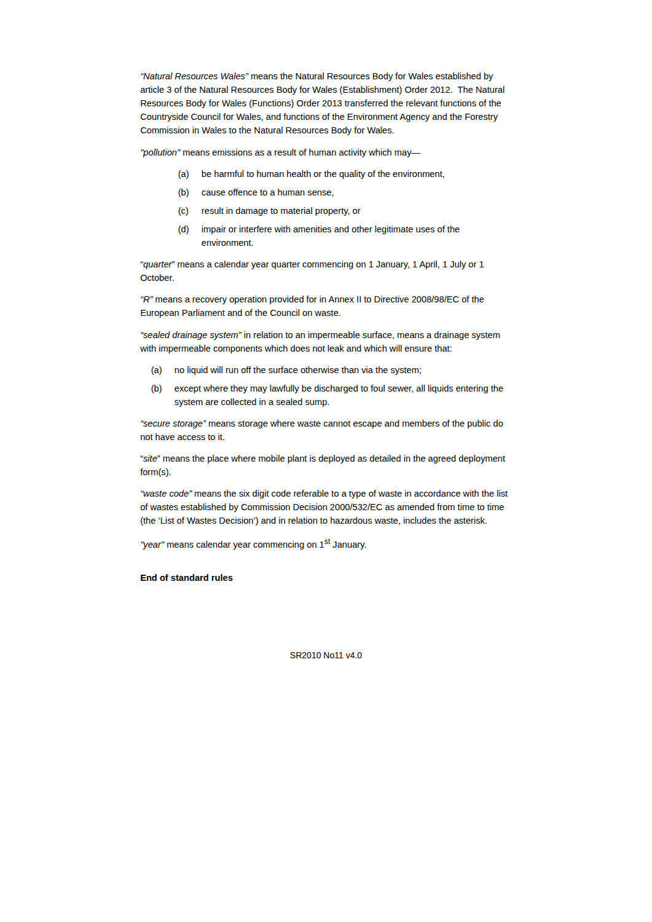“Natural Resources Wales” means the Natural Resources Body for Wales established by article 3 of the Natural Resources Body for Wales (Establishment) Order 2012. The Natural Resources Body for Wales (Functions) Order 2013 transferred the relevant functions of the Countryside Council for Wales, and functions of the Environment Agency and the Forestry Commission in Wales to the Natural Resources Body for Wales.
"pollution" means emissions as a result of human activity which may—
(a) be harmful to human health or the quality of the environment,
(b) cause offence to a human sense,
(c) result in damage to material property, or
(d) impair or interfere with amenities and other legitimate uses of the environment.
“quarter” means a calendar year quarter commencing on 1 January, 1 April, 1 July or 1 October.
“R” means a recovery operation provided for in Annex II to Directive 2008/98/EC of the European Parliament and of the Council on waste.
“sealed drainage system” in relation to an impermeable surface, means a drainage system with impermeable components which does not leak and which will ensure that:
(a) no liquid will run off the surface otherwise than via the system;
(b) except where they may lawfully be discharged to foul sewer, all liquids entering the system are collected in a sealed sump.
“secure storage” means storage where waste cannot escape and members of the public do not have access to it.
“site” means the place where mobile plant is deployed as detailed in the agreed deployment form(s).
“waste code” means the six digit code referable to a type of waste in accordance with the list of wastes established by Commission Decision 2000/532/EC as amended from time to time (the ‘List of Wastes Decision’) and in relation to hazardous waste, includes the asterisk.
"year" means calendar year commencing on 1st January.
End of standard rules
SR2010 No11 v4.0